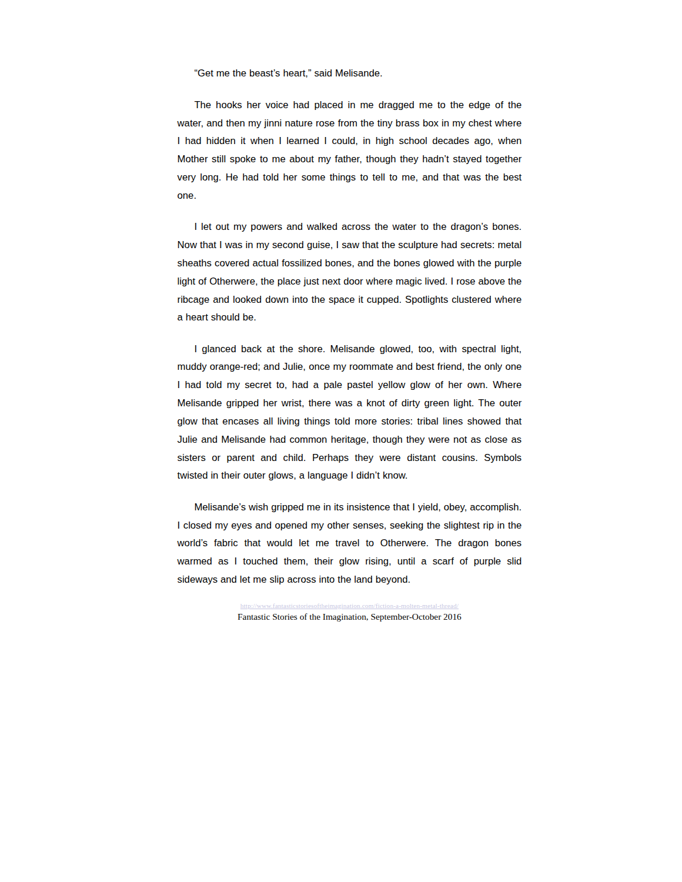“Get me the beast’s heart,” said Melisande.
The hooks her voice had placed in me dragged me to the edge of the water, and then my jinni nature rose from the tiny brass box in my chest where I had hidden it when I learned I could, in high school decades ago, when Mother still spoke to me about my father, though they hadn’t stayed together very long. He had told her some things to tell to me, and that was the best one.
I let out my powers and walked across the water to the dragon’s bones. Now that I was in my second guise, I saw that the sculpture had secrets: metal sheaths covered actual fossilized bones, and the bones glowed with the purple light of Otherwere, the place just next door where magic lived. I rose above the ribcage and looked down into the space it cupped. Spotlights clustered where a heart should be.
I glanced back at the shore. Melisande glowed, too, with spectral light, muddy orange-red; and Julie, once my roommate and best friend, the only one I had told my secret to, had a pale pastel yellow glow of her own. Where Melisande gripped her wrist, there was a knot of dirty green light. The outer glow that encases all living things told more stories: tribal lines showed that Julie and Melisande had common heritage, though they were not as close as sisters or parent and child. Perhaps they were distant cousins. Symbols twisted in their outer glows, a language I didn’t know.
Melisande’s wish gripped me in its insistence that I yield, obey, accomplish. I closed my eyes and opened my other senses, seeking the slightest rip in the world’s fabric that would let me travel to Otherwere. The dragon bones warmed as I touched them, their glow rising, until a scarf of purple slid sideways and let me slip across into the land beyond.
http://www.fantasticstoriesoftheimagination.com/fiction-a-molten-metal-thread/ Fantastic Stories of the Imagination, September-October 2016